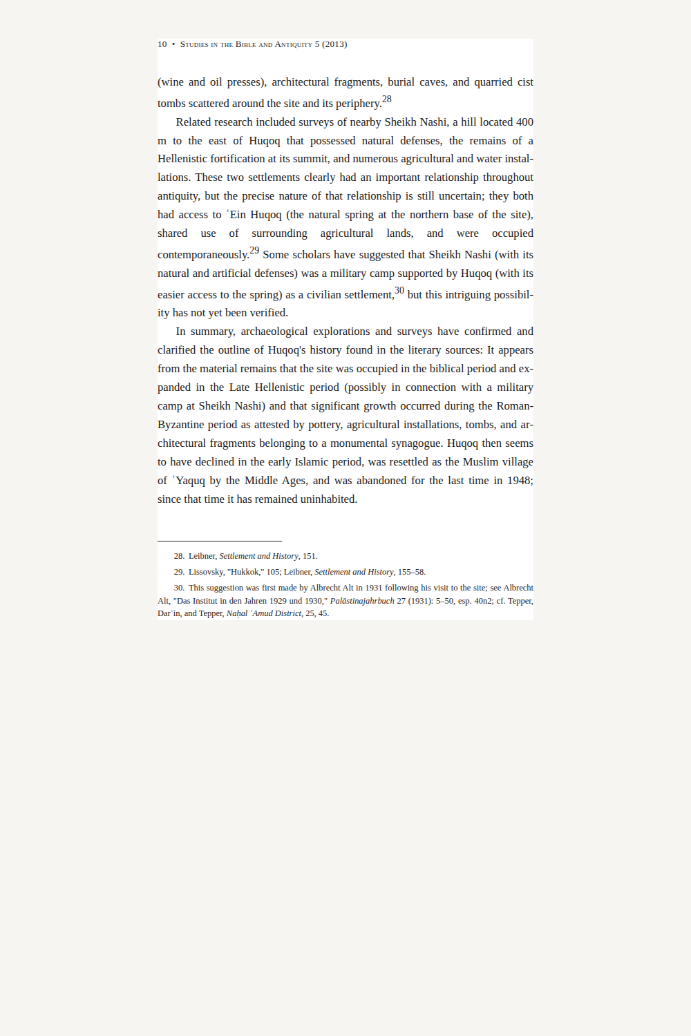10 • Studies in the Bible and Antiquity 5 (2013)
(wine and oil presses), architectural fragments, burial caves, and quarried cist tombs scattered around the site and its periphery.28
Related research included surveys of nearby Sheikh Nashi, a hill located 400 m to the east of Huqoq that possessed natural defenses, the remains of a Hellenistic fortification at its summit, and numerous agricultural and water installations. These two settlements clearly had an important relationship throughout antiquity, but the precise nature of that relationship is still uncertain; they both had access to ʿEin Huqoq (the natural spring at the northern base of the site), shared use of surrounding agricultural lands, and were occupied contemporaneously.29 Some scholars have suggested that Sheikh Nashi (with its natural and artificial defenses) was a military camp supported by Huqoq (with its easier access to the spring) as a civilian settlement,30 but this intriguing possibility has not yet been verified.
In summary, archaeological explorations and surveys have confirmed and clarified the outline of Huqoq's history found in the literary sources: It appears from the material remains that the site was occupied in the biblical period and expanded in the Late Hellenistic period (possibly in connection with a military camp at Sheikh Nashi) and that significant growth occurred during the Roman-Byzantine period as attested by pottery, agricultural installations, tombs, and architectural fragments belonging to a monumental synagogue. Huqoq then seems to have declined in the early Islamic period, was resettled as the Muslim village of ʿYaquq by the Middle Ages, and was abandoned for the last time in 1948; since that time it has remained uninhabited.
28. Leibner, Settlement and History, 151.
29. Lissovsky, "Hukkok," 105; Leibner, Settlement and History, 155–58.
30. This suggestion was first made by Albrecht Alt in 1931 following his visit to the site; see Albrecht Alt, "Das Institut in den Jahren 1929 und 1930," Palästinajahrbuch 27 (1931): 5–50, esp. 40n2; cf. Tepper, Darʿin, and Tepper, Naḥal ʿAmud District, 25, 45.